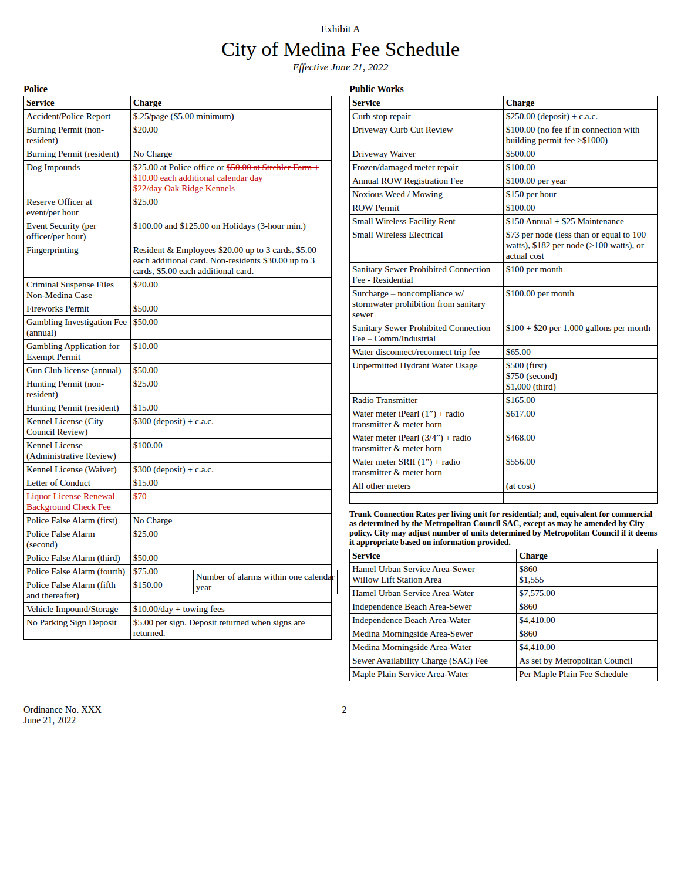Exhibit A
City of Medina Fee Schedule
Effective June 21, 2022
Police
| Service | Charge |
| --- | --- |
| Accident/Police Report | $.25/page ($5.00 minimum) |
| Burning Permit (non-resident) | $20.00 |
| Burning Permit (resident) | No Charge |
| Dog Impounds | $25.00 at Police office or $50.00 at Strehler Farm + $10.00 each additional calendar day $22/day Oak Ridge Kennels |
| Reserve Officer at event/per hour | $25.00 |
| Event Security (per officer/per hour) | $100.00 and $125.00 on Holidays (3-hour min.) |
| Fingerprinting | Resident & Employees $20.00 up to 3 cards, $5.00 each additional card. Non-residents $30.00 up to 3 cards, $5.00 each additional card. |
| Criminal Suspense Files Non-Medina Case | $20.00 |
| Fireworks Permit | $50.00 |
| Gambling Investigation Fee (annual) | $50.00 |
| Gambling Application for Exempt Permit | $10.00 |
| Gun Club license (annual) | $50.00 |
| Hunting Permit (non-resident) | $25.00 |
| Hunting Permit (resident) | $15.00 |
| Kennel License (City Council Review) | $300 (deposit) + c.a.c. |
| Kennel License (Administrative Review) | $100.00 |
| Kennel License (Waiver) | $300 (deposit) + c.a.c. |
| Letter of Conduct | $15.00 |
| Liquor License Renewal Background Check Fee | $70 |
| Police False Alarm (first) | No Charge |
| Police False Alarm (second) | $25.00 |
| Police False Alarm (third) | $50.00 |
| Police False Alarm (fourth) | $75.00 |
| Police False Alarm (fifth and thereafter) | $150.00 |
| Vehicle Impound/Storage | $10.00/day + towing fees |
| No Parking Sign Deposit | $5.00 per sign. Deposit returned when signs are returned. |
Number of alarms within one calendar year
Public Works
| Service | Charge |
| --- | --- |
| Curb stop repair | $250.00 (deposit) + c.a.c. |
| Driveway Curb Cut Review | $100.00 (no fee if in connection with building permit fee >$1000) |
| Driveway Waiver | $500.00 |
| Frozen/damaged meter repair | $100.00 |
| Annual ROW Registration Fee | $100.00 per year |
| Noxious Weed / Mowing | $150 per hour |
| ROW Permit | $100.00 |
| Small Wireless Facility Rent | $150 Annual + $25 Maintenance |
| Small Wireless Electrical | $73 per node (less than or equal to 100 watts), $182 per node (>100 watts), or actual cost |
| Sanitary Sewer Prohibited Connection Fee - Residential | $100 per month |
| Surcharge – noncompliance w/ stormwater prohibition from sanitary sewer | $100.00 per month |
| Sanitary Sewer Prohibited Connection Fee – Comm/Industrial | $100 + $20 per 1,000 gallons per month |
| Water disconnect/reconnect trip fee | $65.00 |
| Unpermitted Hydrant Water Usage | $500 (first) $750 (second) $1,000 (third) |
| Radio Transmitter | $165.00 |
| Water meter iPearl (1”) + radio transmitter & meter horn | $617.00 |
| Water meter iPearl (3/4”) + radio transmitter & meter horn | $468.00 |
| Water meter SRII (1”) + radio transmitter & meter horn | $556.00 |
| All other meters | (at cost) |
Trunk Connection Rates per living unit for residential; and, equivalent for commercial as determined by the Metropolitan Council SAC, except as may be amended by City policy. City may adjust number of units determined by Metropolitan Council if it deems it appropriate based on information provided.
| Service | Charge |
| --- | --- |
| Hamel Urban Service Area-Sewer Willow Lift Station Area | $860 $1,555 |
| Hamel Urban Service Area-Water | $7,575.00 |
| Independence Beach Area-Sewer | $860 |
| Independence Beach Area-Water | $4,410.00 |
| Medina Morningside Area-Sewer | $860 |
| Medina Morningside Area-Water | $4,410.00 |
| Sewer Availability Charge (SAC) Fee | As set by Metropolitan Council |
| Maple Plain Service Area-Water | Per Maple Plain Fee Schedule |
Ordinance No. XXX
June 21, 2022
2